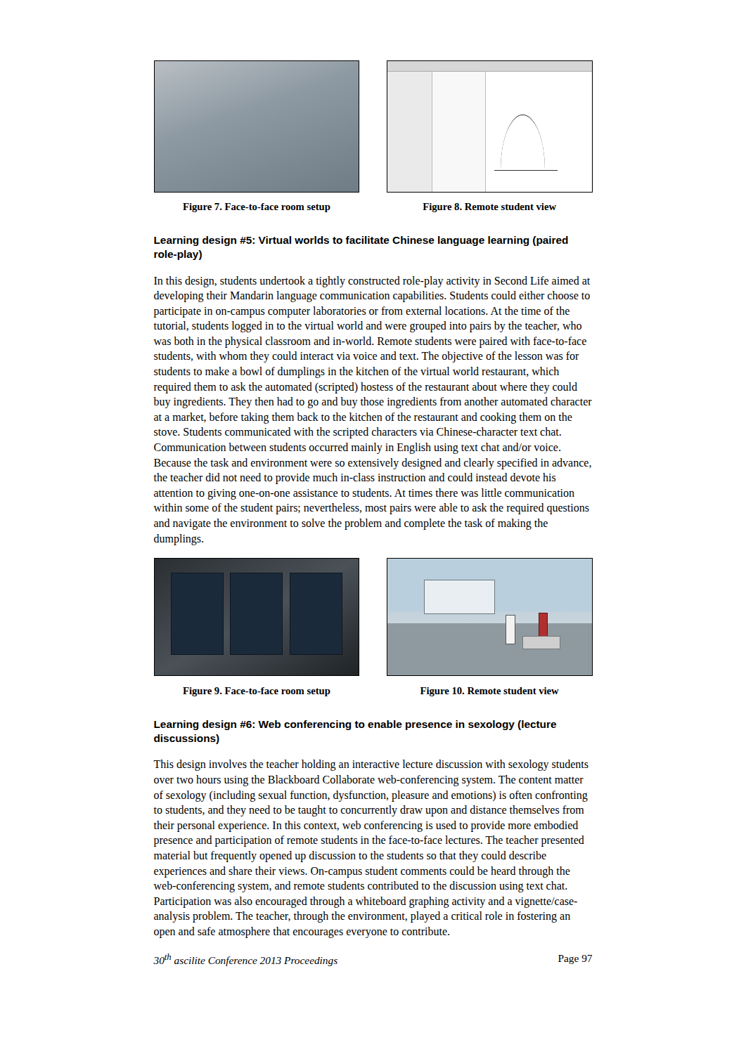Figure 7. Face-to-face room setup
Figure 8. Remote student view
Learning design #5: Virtual worlds to facilitate Chinese language learning (paired role-play)
In this design, students undertook a tightly constructed role-play activity in Second Life aimed at developing their Mandarin language communication capabilities. Students could either choose to participate in on-campus computer laboratories or from external locations. At the time of the tutorial, students logged in to the virtual world and were grouped into pairs by the teacher, who was both in the physical classroom and in-world. Remote students were paired with face-to-face students, with whom they could interact via voice and text. The objective of the lesson was for students to make a bowl of dumplings in the kitchen of the virtual world restaurant, which required them to ask the automated (scripted) hostess of the restaurant about where they could buy ingredients. They then had to go and buy those ingredients from another automated character at a market, before taking them back to the kitchen of the restaurant and cooking them on the stove. Students communicated with the scripted characters via Chinese-character text chat. Communication between students occurred mainly in English using text chat and/or voice. Because the task and environment were so extensively designed and clearly specified in advance, the teacher did not need to provide much in-class instruction and could instead devote his attention to giving one-on-one assistance to students. At times there was little communication within some of the student pairs; nevertheless, most pairs were able to ask the required questions and navigate the environment to solve the problem and complete the task of making the dumplings.
Figure 9. Face-to-face room setup
Figure 10. Remote student view
Learning design #6: Web conferencing to enable presence in sexology (lecture discussions)
This design involves the teacher holding an interactive lecture discussion with sexology students over two hours using the Blackboard Collaborate web-conferencing system. The content matter of sexology (including sexual function, dysfunction, pleasure and emotions) is often confronting to students, and they need to be taught to concurrently draw upon and distance themselves from their personal experience. In this context, web conferencing is used to provide more embodied presence and participation of remote students in the face-to-face lectures. The teacher presented material but frequently opened up discussion to the students so that they could describe experiences and share their views. On-campus student comments could be heard through the web-conferencing system, and remote students contributed to the discussion using text chat. Participation was also encouraged through a whiteboard graphing activity and a vignette/case-analysis problem. The teacher, through the environment, played a critical role in fostering an open and safe atmosphere that encourages everyone to contribute.
30th ascilite Conference 2013 Proceedings
Page 97